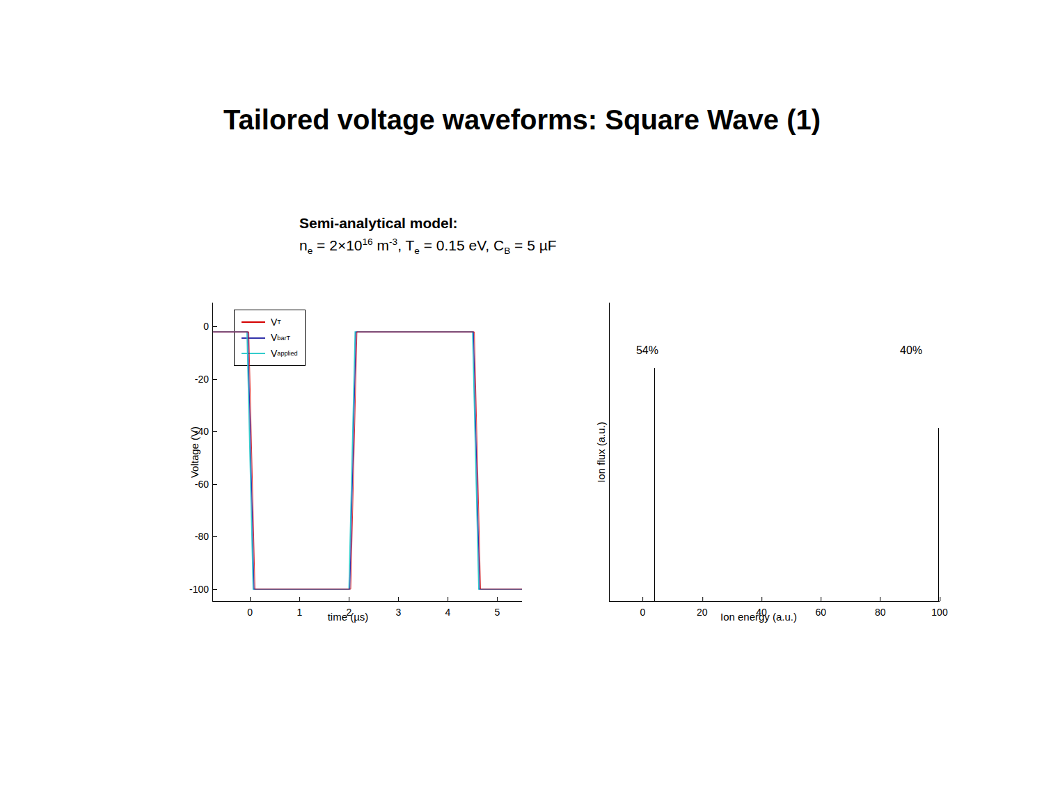Tailored voltage waveforms: Square Wave (1)
Semi-analytical model:
ne = 2×1016 m-3, Te = 0.15 eV, CB = 5 µF
Voltage (V)
time (µs)
0
-20
-40
-60
-80
-100
0
1
2
3
4
5
VT
VbarT
Vapplied
Ion flux (a.u.)
Ion energy (a.u.)
0
20
40
60
80
100
54%
40%